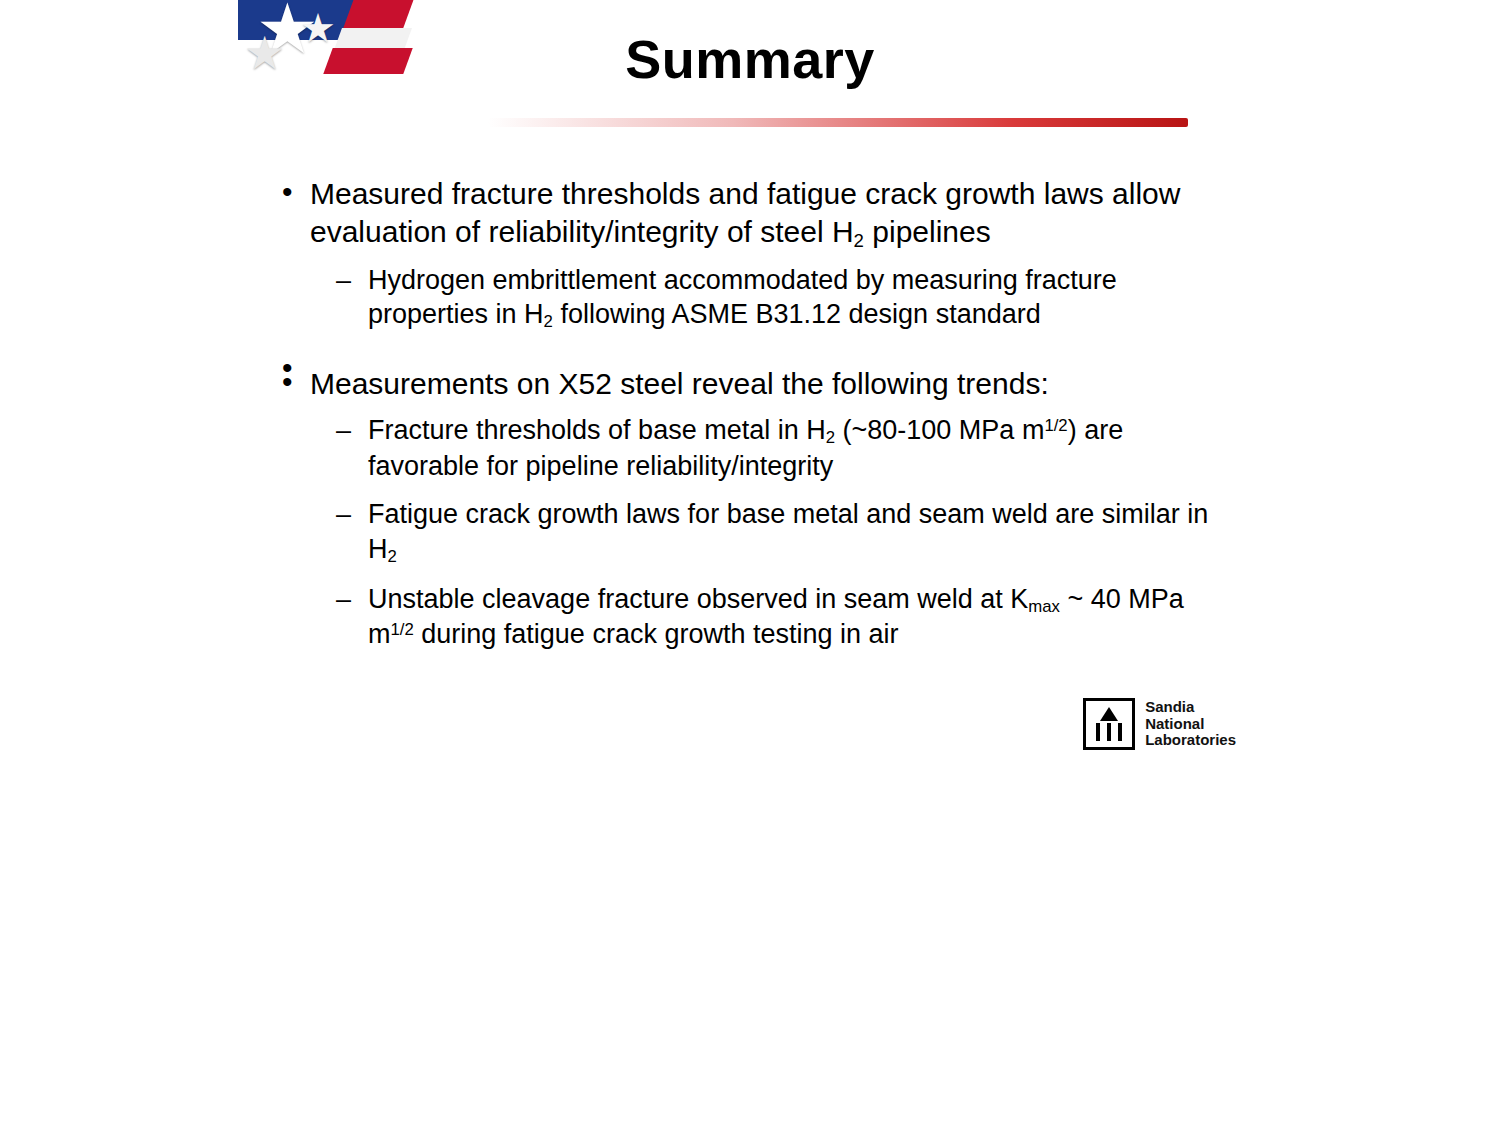★
★
★
Summary
Measured fracture thresholds and fatigue crack growth laws allow evaluation of reliability/integrity of steel H2 pipelines
Hydrogen embrittlement accommodated by measuring fracture properties in H2 following ASME B31.12 design standard
Measurements on X52 steel reveal the following trends:
Fracture thresholds of base metal in H2 (~80-100 MPa m1/2) are favorable for pipeline reliability/integrity
Fatigue crack growth laws for base metal and seam weld are similar in H2
Unstable cleavage fracture observed in seam weld at Kmax ~ 40 MPa m1/2 during fatigue crack growth testing in air
Sandia
National
Laboratories